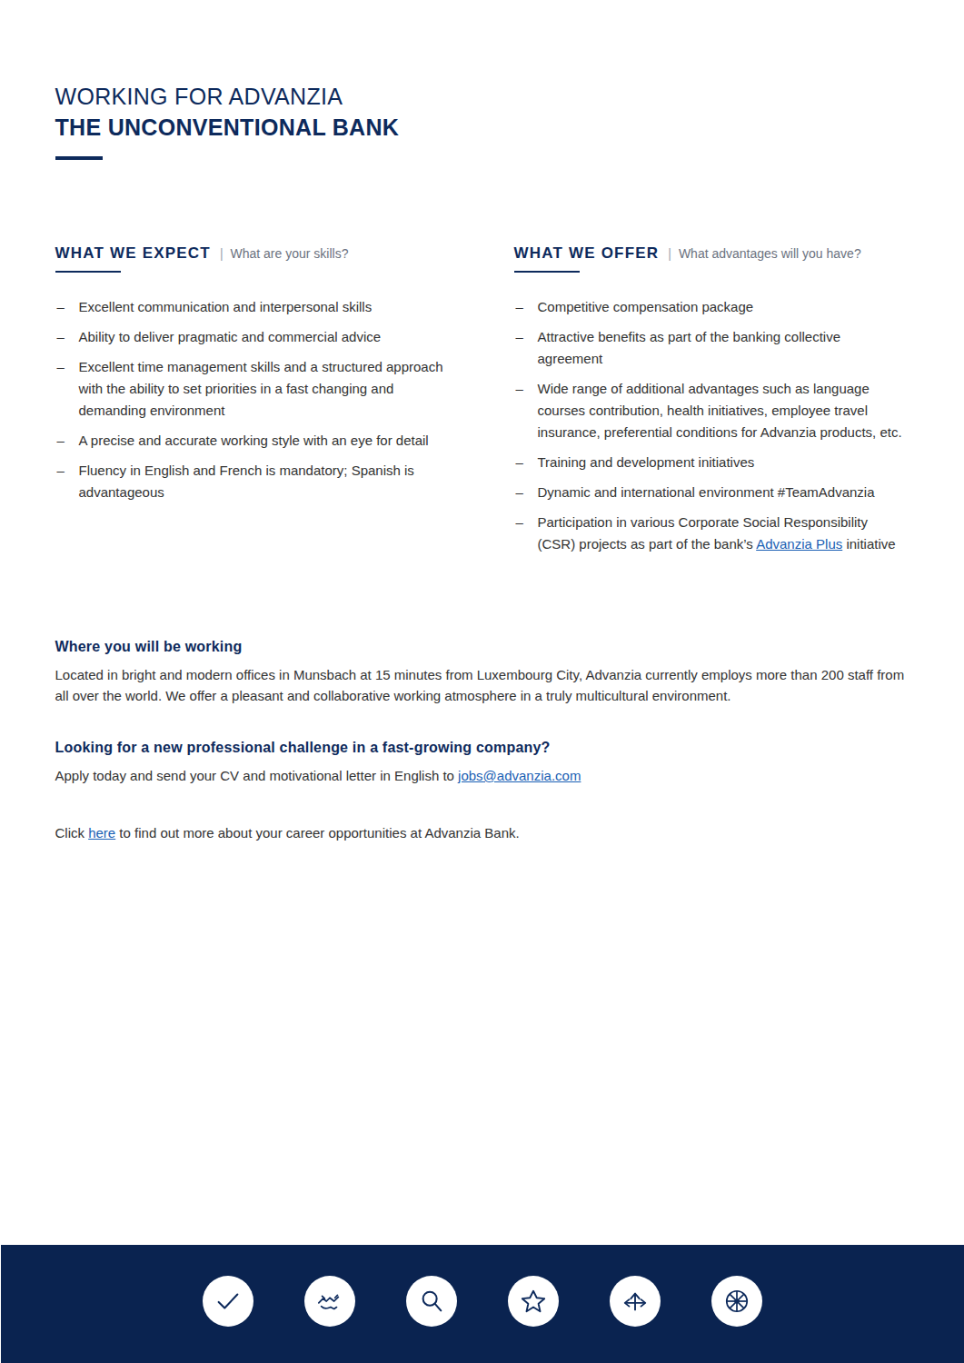WORKING FOR ADVANZIA THE UNCONVENTIONAL BANK
What we expect
What are your skills?
Excellent communication and interpersonal skills
Ability to deliver pragmatic and commercial advice
Excellent time management skills and a structured approach with the ability to set priorities in a fast changing and demanding environment
A precise and accurate working style with an eye for detail
Fluency in English and French is mandatory; Spanish is advantageous
What we offer
What advantages will you have?
Competitive compensation package
Attractive benefits as part of the banking collective agreement
Wide range of additional advantages such as language courses contribution, health initiatives, employee travel insurance, preferential conditions for Advanzia products, etc.
Training and development initiatives
Dynamic and international environment #TeamAdvanzia
Participation in various Corporate Social Responsibility (CSR) projects as part of the bank’s Advanzia Plus initiative
Where you will be working
Located in bright and modern offices in Munsbach at 15 minutes from Luxembourg City, Advanzia currently employs more than 200 staff from all over the world. We offer a pleasant and collaborative working atmosphere in a truly multicultural environment.
Looking for a new professional challenge in a fast-growing company?
Apply today and send your CV and motivational letter in English to jobs@advanzia.com
Click here to find out more about your career opportunities at Advanzia Bank.